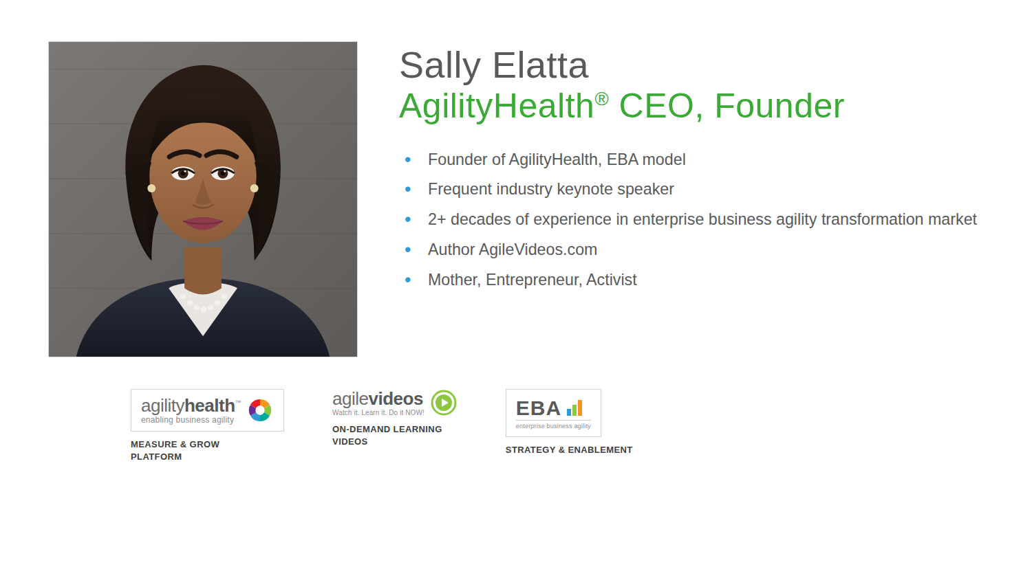Sally Elatta
AgilityHealth® CEO, Founder
Founder of AgilityHealth, EBA model
Frequent industry keynote speaker
2+ decades of experience in enterprise business agility transformation market
Author AgileVideos.com
Mother, Entrepreneur, Activist
agilityhealth™
enabling business agility
Measure & Grow
Platform
agilevideos
Watch it. Learn it. Do it NOW!
On-Demand Learning
Videos
EBA
enterprise business agility
Strategy & Enablement